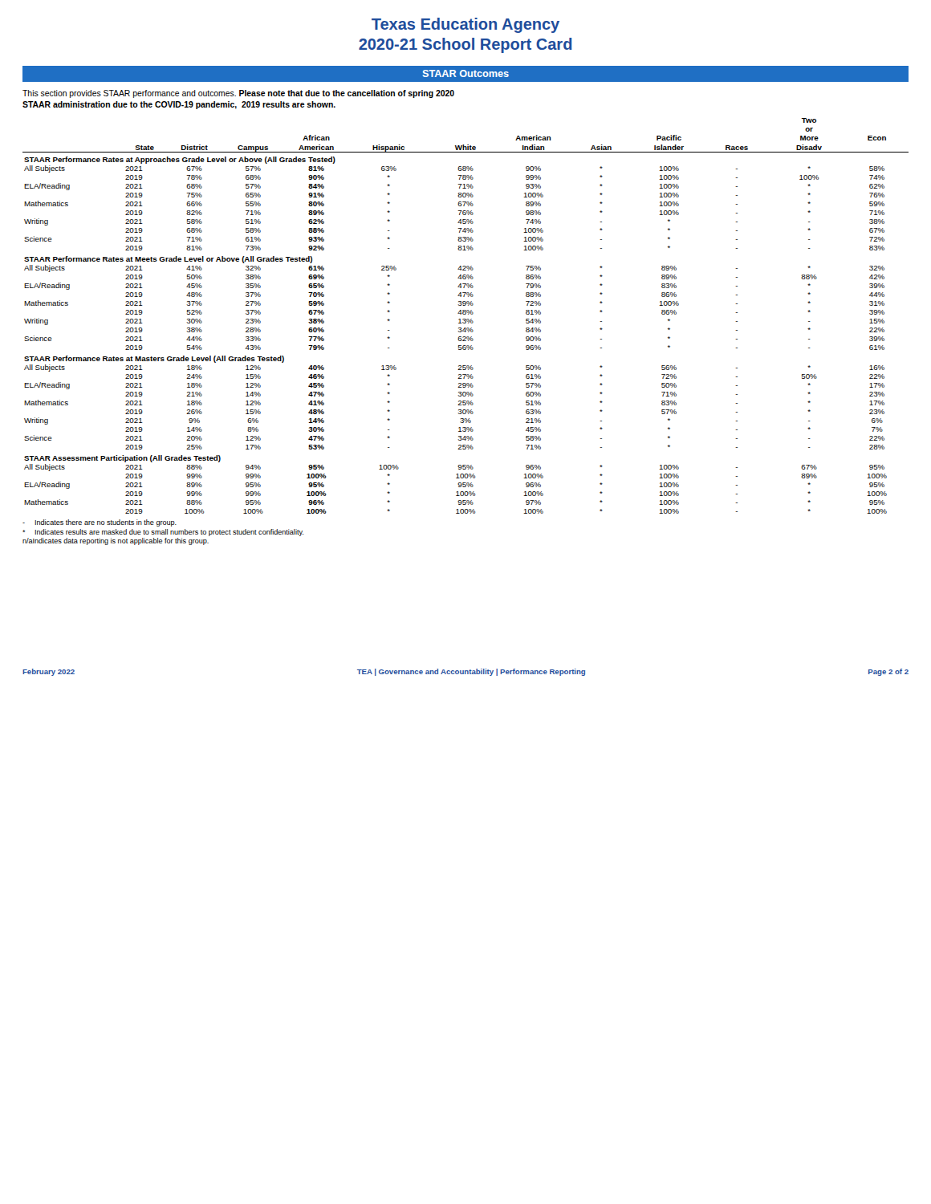Texas Education Agency
2020-21 School Report Card
STAAR Outcomes
This section provides STAAR performance and outcomes. Please note that due to the cancellation of spring 2020
STAAR administration due to the COVID-19 pandemic, 2019 results are shown.
| | | | | | | | | | | | Two or | |
| --- | --- | --- | --- | --- | --- | --- | --- | --- | --- | --- | --- | --- |
| | | | | African | | | American | | Pacific | | More | Econ |
| | State | District | Campus | American | Hispanic | White | Indian | Asian | Islander | Races | Disadv | |
| STAAR Performance Rates at Approaches Grade Level or Above (All Grades Tested) |
| All Subjects | 2021 | 67% | 57% | 81% | 63% | 68% | 90% | * | 100% | - | * | 58% |
| | 2019 | 78% | 68% | 90% | * | 78% | 99% | * | 100% | - | 100% | 74% |
| ELA/Reading | 2021 | 68% | 57% | 84% | * | 71% | 93% | * | 100% | - | * | 62% |
| | 2019 | 75% | 65% | 91% | * | 80% | 100% | * | 100% | - | * | 76% |
| Mathematics | 2021 | 66% | 55% | 80% | * | 67% | 89% | * | 100% | - | * | 59% |
| | 2019 | 82% | 71% | 89% | * | 76% | 98% | * | 100% | - | * | 71% |
| Writing | 2021 | 58% | 51% | 62% | * | 45% | 74% | - | * | - | - | 38% |
| | 2019 | 68% | 58% | 88% | - | 74% | 100% | * | * | - | * | 67% |
| Science | 2021 | 71% | 61% | 93% | * | 83% | 100% | - | * | - | - | 72% |
| | 2019 | 81% | 73% | 92% | - | 81% | 100% | - | * | - | - | 83% |
| STAAR Performance Rates at Meets Grade Level or Above (All Grades Tested) |
| All Subjects | 2021 | 41% | 32% | 61% | 25% | 42% | 75% | * | 89% | - | * | 32% |
| | 2019 | 50% | 38% | 69% | * | 46% | 86% | * | 89% | - | 88% | 42% |
| ELA/Reading | 2021 | 45% | 35% | 65% | * | 47% | 79% | * | 83% | - | * | 39% |
| | 2019 | 48% | 37% | 70% | * | 47% | 88% | * | 86% | - | * | 44% |
| Mathematics | 2021 | 37% | 27% | 59% | * | 39% | 72% | * | 100% | - | * | 31% |
| | 2019 | 52% | 37% | 67% | * | 48% | 81% | * | 86% | - | * | 39% |
| Writing | 2021 | 30% | 23% | 38% | * | 13% | 54% | - | * | - | - | 15% |
| | 2019 | 38% | 28% | 60% | - | 34% | 84% | * | * | - | * | 22% |
| Science | 2021 | 44% | 33% | 77% | * | 62% | 90% | - | * | - | - | 39% |
| | 2019 | 54% | 43% | 79% | - | 56% | 96% | - | * | - | - | 61% |
| STAAR Performance Rates at Masters Grade Level (All Grades Tested) |
| All Subjects | 2021 | 18% | 12% | 40% | 13% | 25% | 50% | * | 56% | - | * | 16% |
| | 2019 | 24% | 15% | 46% | * | 27% | 61% | * | 72% | - | 50% | 22% |
| ELA/Reading | 2021 | 18% | 12% | 45% | * | 29% | 57% | * | 50% | - | * | 17% |
| | 2019 | 21% | 14% | 47% | * | 30% | 60% | * | 71% | - | * | 23% |
| Mathematics | 2021 | 18% | 12% | 41% | * | 25% | 51% | * | 83% | - | * | 17% |
| | 2019 | 26% | 15% | 48% | * | 30% | 63% | * | 57% | - | * | 23% |
| Writing | 2021 | 9% | 6% | 14% | * | 3% | 21% | - | * | - | - | 6% |
| | 2019 | 14% | 8% | 30% | - | 13% | 45% | * | * | - | * | 7% |
| Science | 2021 | 20% | 12% | 47% | * | 34% | 58% | - | * | - | - | 22% |
| | 2019 | 25% | 17% | 53% | - | 25% | 71% | - | * | - | - | 28% |
| STAAR Assessment Participation (All Grades Tested) |
| All Subjects | 2021 | 88% | 94% | 95% | 100% | 95% | 96% | * | 100% | - | 67% | 95% |
| | 2019 | 99% | 99% | 100% | * | 100% | 100% | * | 100% | - | 89% | 100% |
| ELA/Reading | 2021 | 89% | 95% | 95% | * | 95% | 96% | * | 100% | - | * | 95% |
| | 2019 | 99% | 99% | 100% | * | 100% | 100% | * | 100% | - | * | 100% |
| Mathematics | 2021 | 88% | 95% | 96% | * | 95% | 97% | * | 100% | - | * | 95% |
| | 2019 | 100% | 100% | 100% | * | 100% | 100% | * | 100% | - | * | 100% |
- Indicates there are no students in the group.
* Indicates results are masked due to small numbers to protect student confidentiality.
n/a Indicates data reporting is not applicable for this group.
February 2022
TEA | Governance and Accountability | Performance Reporting
Page 2 of 2